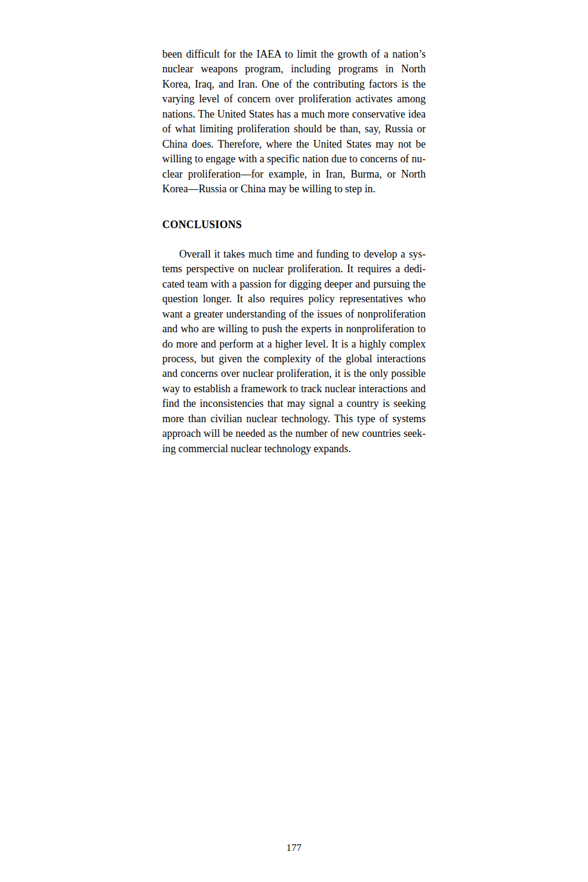been difficult for the IAEA to limit the growth of a nation’s nuclear weapons program, including programs in North Korea, Iraq, and Iran. One of the contributing factors is the varying level of concern over proliferation activates among nations. The United States has a much more conservative idea of what limiting proliferation should be than, say, Russia or China does. Therefore, where the United States may not be willing to engage with a specific nation due to concerns of nuclear proliferation—for example, in Iran, Burma, or North Korea—Russia or China may be willing to step in.
CONCLUSIONS
Overall it takes much time and funding to develop a systems perspective on nuclear proliferation. It requires a dedicated team with a passion for digging deeper and pursuing the question longer. It also requires policy representatives who want a greater understanding of the issues of nonproliferation and who are willing to push the experts in nonproliferation to do more and perform at a higher level. It is a highly complex process, but given the complexity of the global interactions and concerns over nuclear proliferation, it is the only possible way to establish a framework to track nuclear interactions and find the inconsistencies that may signal a country is seeking more than civilian nuclear technology. This type of systems approach will be needed as the number of new countries seeking commercial nuclear technology expands.
177